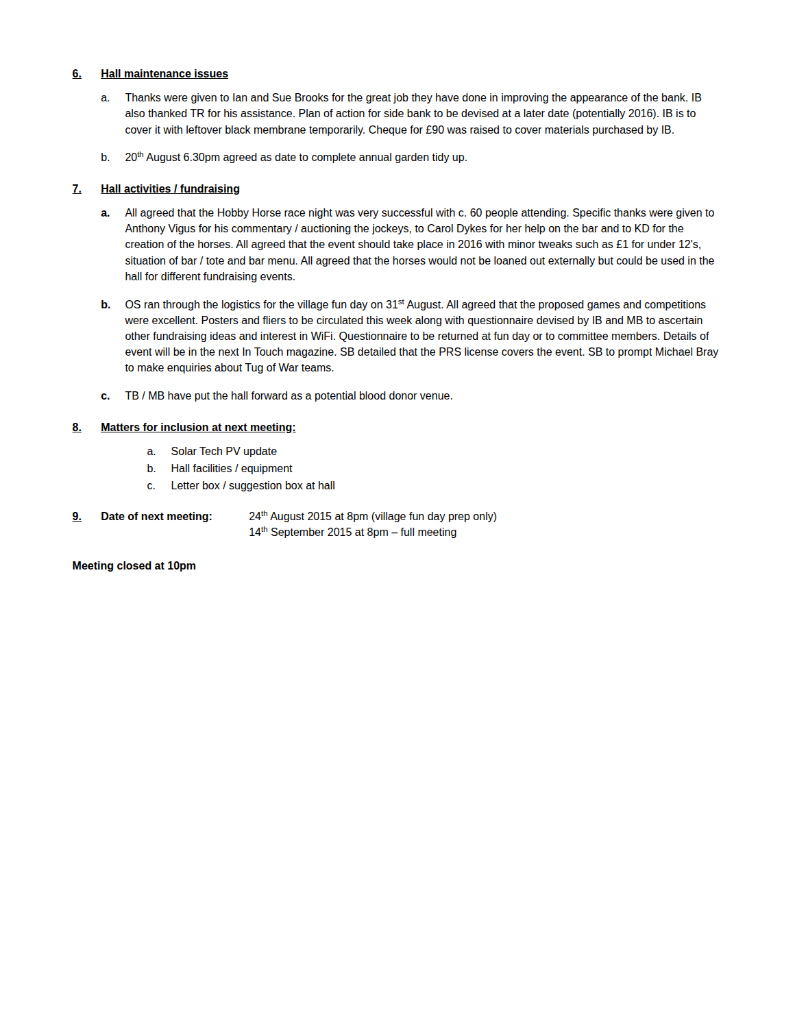6.
Hall maintenance issues
a. Thanks were given to Ian and Sue Brooks for the great job they have done in improving the appearance of the bank. IB also thanked TR for his assistance. Plan of action for side bank to be devised at a later date (potentially 2016). IB is to cover it with leftover black membrane temporarily. Cheque for £90 was raised to cover materials purchased by IB.
b. 20th August 6.30pm agreed as date to complete annual garden tidy up.
7.
Hall activities / fundraising
a. All agreed that the Hobby Horse race night was very successful with c. 60 people attending. Specific thanks were given to Anthony Vigus for his commentary / auctioning the jockeys, to Carol Dykes for her help on the bar and to KD for the creation of the horses. All agreed that the event should take place in 2016 with minor tweaks such as £1 for under 12's, situation of bar / tote and bar menu. All agreed that the horses would not be loaned out externally but could be used in the hall for different fundraising events.
b. OS ran through the logistics for the village fun day on 31st August. All agreed that the proposed games and competitions were excellent. Posters and fliers to be circulated this week along with questionnaire devised by IB and MB to ascertain other fundraising ideas and interest in WiFi. Questionnaire to be returned at fun day or to committee members. Details of event will be in the next In Touch magazine. SB detailed that the PRS license covers the event. SB to prompt Michael Bray to make enquiries about Tug of War teams.
c. TB / MB have put the hall forward as a potential blood donor venue.
8.
Matters for inclusion at next meeting:
a. Solar Tech PV update
b. Hall facilities / equipment
c. Letter box / suggestion box at hall
9.
Date of next meeting: 24th August 2015 at 8pm (village fun day prep only)
14th September 2015 at 8pm – full meeting
Meeting closed at 10pm